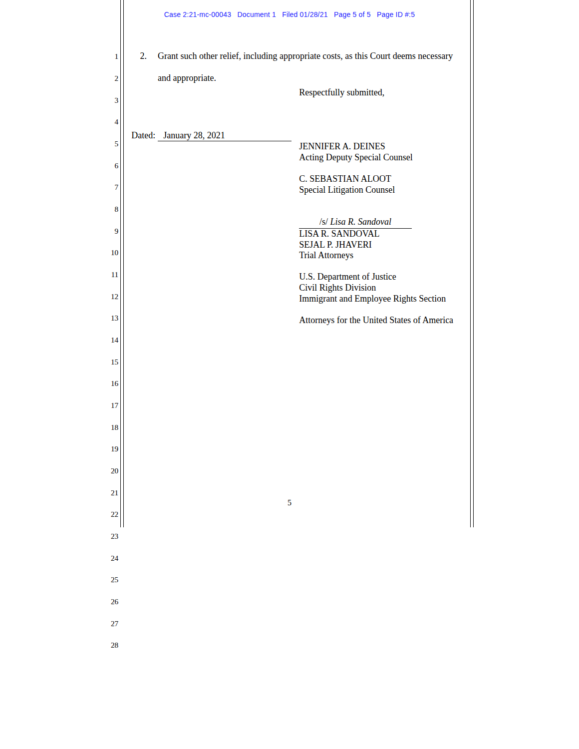Case 2:21-mc-00043 Document 1 Filed 01/28/21 Page 5 of 5 Page ID #:5
1
2
3
4
5
6
7
8
9
10
11
12
13
14
15
16
17
18
19
20
21
22
23
24
25
26
27
28
2. Grant such other relief, including appropriate costs, as this Court deems necessary and appropriate.
Respectfully submitted,
Dated: January 28, 2021
JENNIFER A. DEINES
Acting Deputy Special Counsel
C. SEBASTIAN ALOOT
Special Litigation Counsel
/s/ Lisa R. Sandoval
LISA R. SANDOVAL
SEJAL P. JHAVERI
Trial Attorneys
U.S. Department of Justice
Civil Rights Division
Immigrant and Employee Rights Section
Attorneys for the United States of America
5